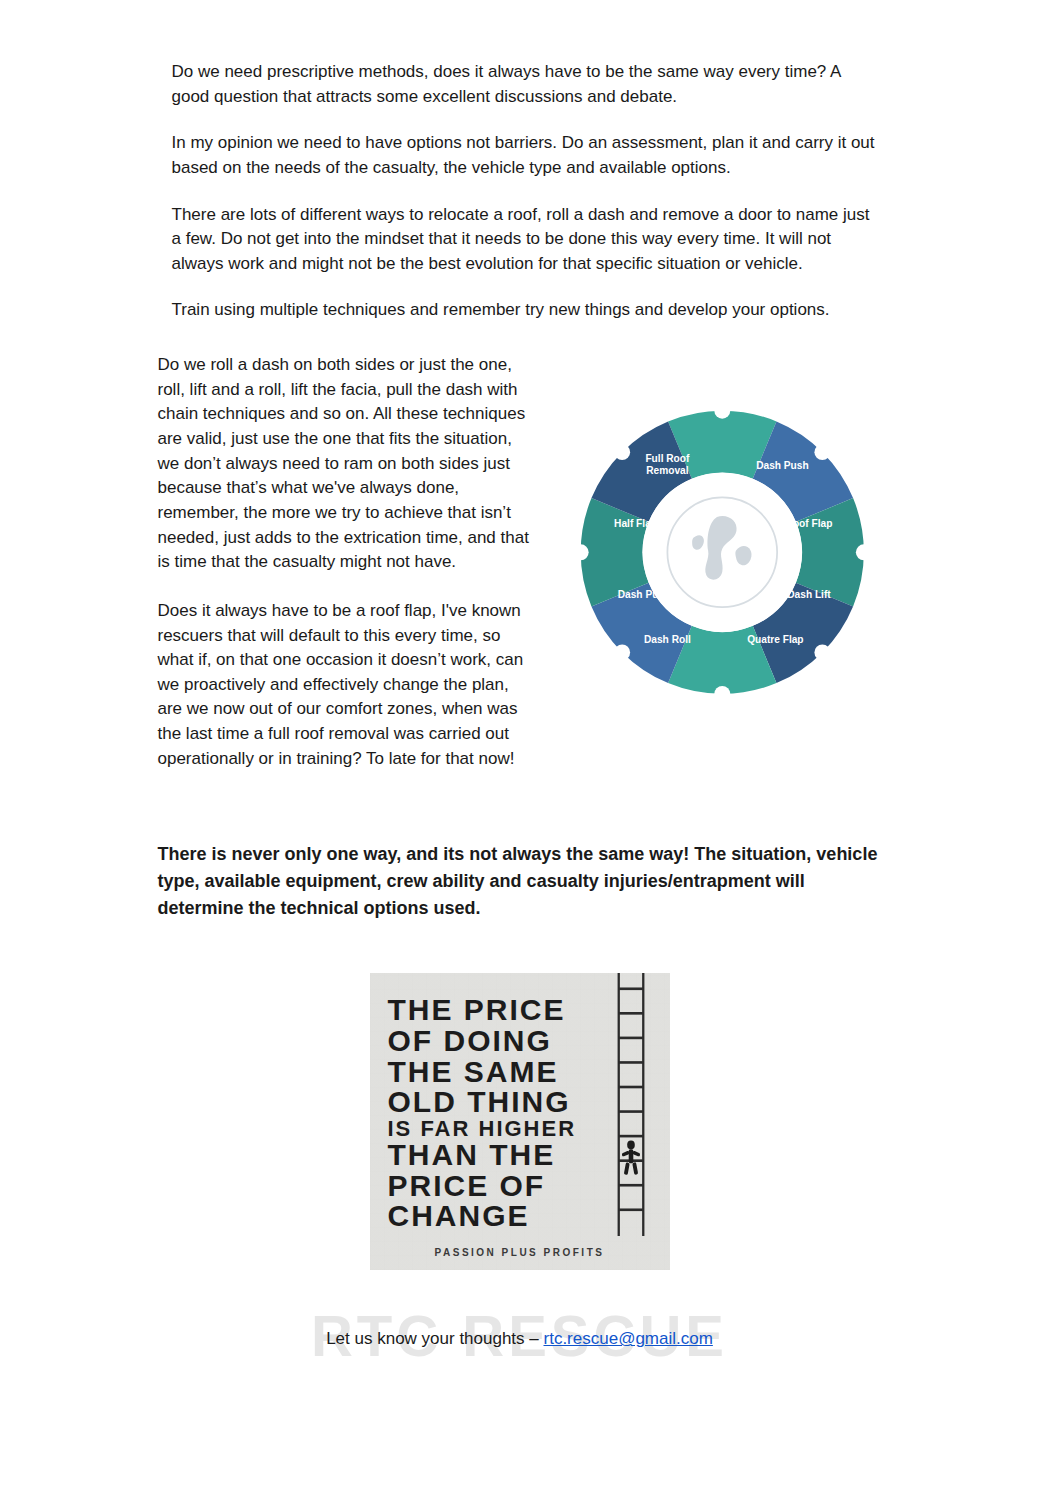Do we need prescriptive methods, does it always have to be the same way every time? A good question that attracts some excellent discussions and debate.
In my opinion we need to have options not barriers. Do an assessment, plan it and carry it out based on the needs of the casualty, the vehicle type and available options.
There are lots of different ways to relocate a roof, roll a dash and remove a door to name just a few. Do not get into the mindset that it needs to be done this way every time. It will not always work and might not be the best evolution for that specific situation or vehicle.
Train using multiple techniques and remember try new things and develop your options.
Do we roll a dash on both sides or just the one, roll, lift and a roll, lift the facia, pull the dash with chain techniques and so on. All these techniques are valid, just use the one that fits the situation, we don’t always need to ram on both sides just because that’s what we've always done, remember, the more we try to achieve that isn’t needed, just adds to the extrication time, and that is time that the casualty might not have.
Does it always have to be a roof flap, I've known rescuers that will default to this every time, so what if, on that one occasion it doesn’t work, can we proactively and effectively change the plan, are we now out of our comfort zones, when was the last time a full roof removal was carried out operationally or in training? To late for that now!
Options wheel: Full Roof Removal, Dash Push, Roof Flap, Dash Lift, Quatre Flap, Dash Roll, Dash Pull, Half Flap Full Roof Removal Dash Push Roof Flap Dash Lift Quatre Flap Dash Roll Dash Pull Half Flap
There is never only one way, and its not always the same way! The situation, vehicle type, available equipment, crew ability and casualty injuries/entrapment will determine the technical options used.
The Price
of Doing
the Same
Old Thing
is far higher Than the
Price of
Change
PASSION PLUS PROFITS
RTC RESCUE
Let us know your thoughts – rtc.rescue@gmail.com